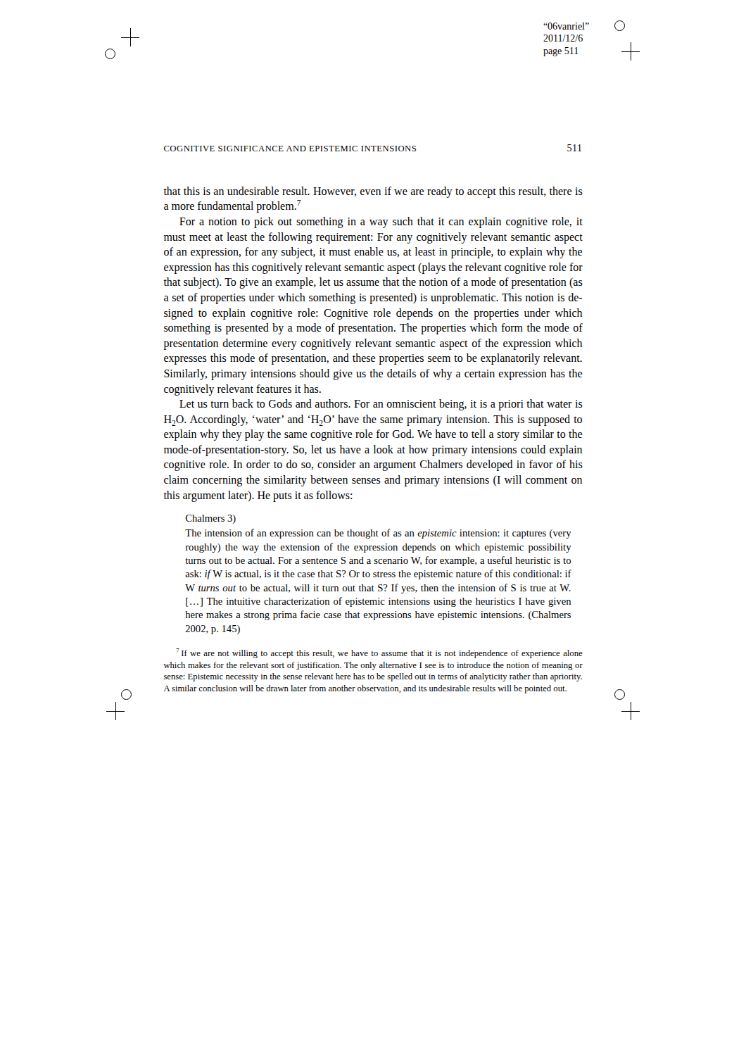“06vanriel”
2011/12/6
page 511
Cognitive Significance and Epistemic Intensions 511
that this is an undesirable result. However, even if we are ready to accept this result, there is a more fundamental problem.7
For a notion to pick out something in a way such that it can explain cognitive role, it must meet at least the following requirement: For any cognitively relevant semantic aspect of an expression, for any subject, it must enable us, at least in principle, to explain why the expression has this cognitively relevant semantic aspect (plays the relevant cognitive role for that subject). To give an example, let us assume that the notion of a mode of presentation (as a set of properties under which something is presented) is unproblematic. This notion is designed to explain cognitive role: Cognitive role depends on the properties under which something is presented by a mode of presentation. The properties which form the mode of presentation determine every cognitively relevant semantic aspect of the expression which expresses this mode of presentation, and these properties seem to be explanatorily relevant. Similarly, primary intensions should give us the details of why a certain expression has the cognitively relevant features it has.
Let us turn back to Gods and authors. For an omniscient being, it is a priori that water is H2O. Accordingly, ‘water’ and ‘H2O’ have the same primary intension. This is supposed to explain why they play the same cognitive role for God. We have to tell a story similar to the mode-of-presentation-story. So, let us have a look at how primary intensions could explain cognitive role. In order to do so, consider an argument Chalmers developed in favor of his claim concerning the similarity between senses and primary intensions (I will comment on this argument later). He puts it as follows:
Chalmers 3)
The intension of an expression can be thought of as an epistemic intension: it captures (very roughly) the way the extension of the expression depends on which epistemic possibility turns out to be actual. For a sentence S and a scenario W, for example, a useful heuristic is to ask: if W is actual, is it the case that S? Or to stress the epistemic nature of this conditional: if W turns out to be actual, will it turn out that S? If yes, then the intension of S is true at W. [ . . . ] The intuitive characterization of epistemic intensions using the heuristics I have given here makes a strong prima facie case that expressions have epistemic intensions. (Chalmers 2002, p. 145)
7 If we are not willing to accept this result, we have to assume that it is not independence of experience alone which makes for the relevant sort of justification. The only alternative I see is to introduce the notion of meaning or sense: Epistemic necessity in the sense relevant here has to be spelled out in terms of analyticity rather than apriority. A similar conclusion will be drawn later from another observation, and its undesirable results will be pointed out.